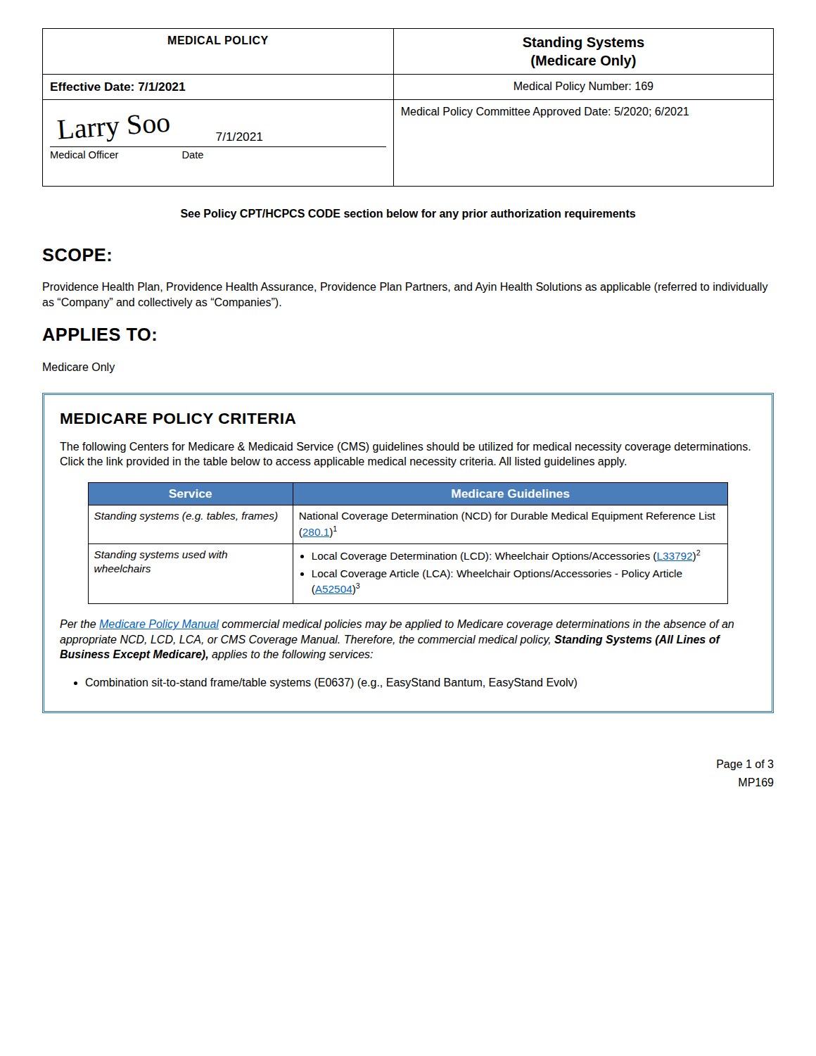| MEDICAL POLICY | Standing Systems (Medicare Only) |
| Effective Date: 7/1/2021 | Medical Policy Number: 169 |
| Larry Soo 7/1/2021 Medical Officer Date | Medical Policy Committee Approved Date: 5/2020; 6/2021 |
See Policy CPT/HCPCS CODE section below for any prior authorization requirements
SCOPE:
Providence Health Plan, Providence Health Assurance, Providence Plan Partners, and Ayin Health Solutions as applicable (referred to individually as “Company” and collectively as “Companies”).
APPLIES TO:
Medicare Only
MEDICARE POLICY CRITERIA
The following Centers for Medicare & Medicaid Service (CMS) guidelines should be utilized for medical necessity coverage determinations. Click the link provided in the table below to access applicable medical necessity criteria. All listed guidelines apply.
| Service | Medicare Guidelines |
| --- | --- |
| Standing systems (e.g. tables, frames) | National Coverage Determination (NCD) for Durable Medical Equipment Reference List ( 280.1 ) 1 |
| Standing systems used with wheelchairs | Local Coverage Determination (LCD): Wheelchair Options/Accessories ( L33792 ) 2 Local Coverage Article (LCA): Wheelchair Options/Accessories - Policy Article ( A52504 ) 3 |
Per the Medicare Policy Manual commercial medical policies may be applied to Medicare coverage determinations in the absence of an appropriate NCD, LCD, LCA, or CMS Coverage Manual. Therefore, the commercial medical policy, Standing Systems (All Lines of Business Except Medicare), applies to the following services:
Combination sit-to-stand frame/table systems (E0637) (e.g., EasyStand Bantum, EasyStand Evolv)
Page 1 of 3
MP169